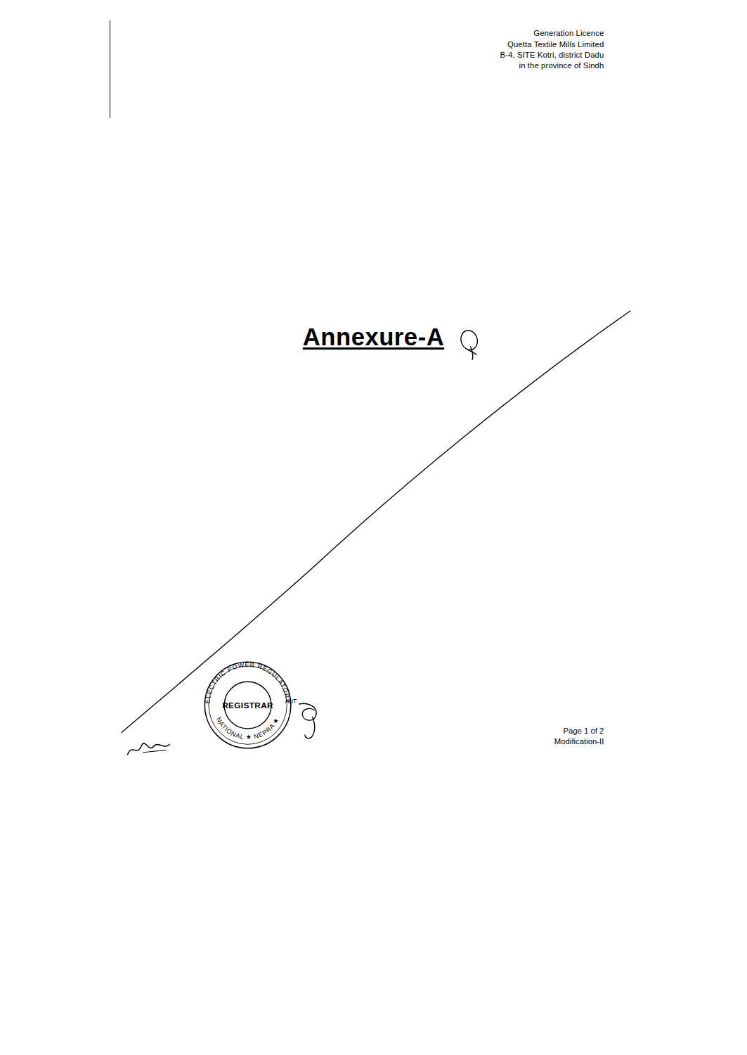Generation Licence
Quetta Textile Mills Limited
B-4, SITE Kotri, district Dadu
in the province of Sindh
Annexure-A
ELECTRIC POWER REGULATORY NATIONAL ★ NEPRA ★ REGISTRAR AUTHORITY
Page 1 of 2
Modification-II